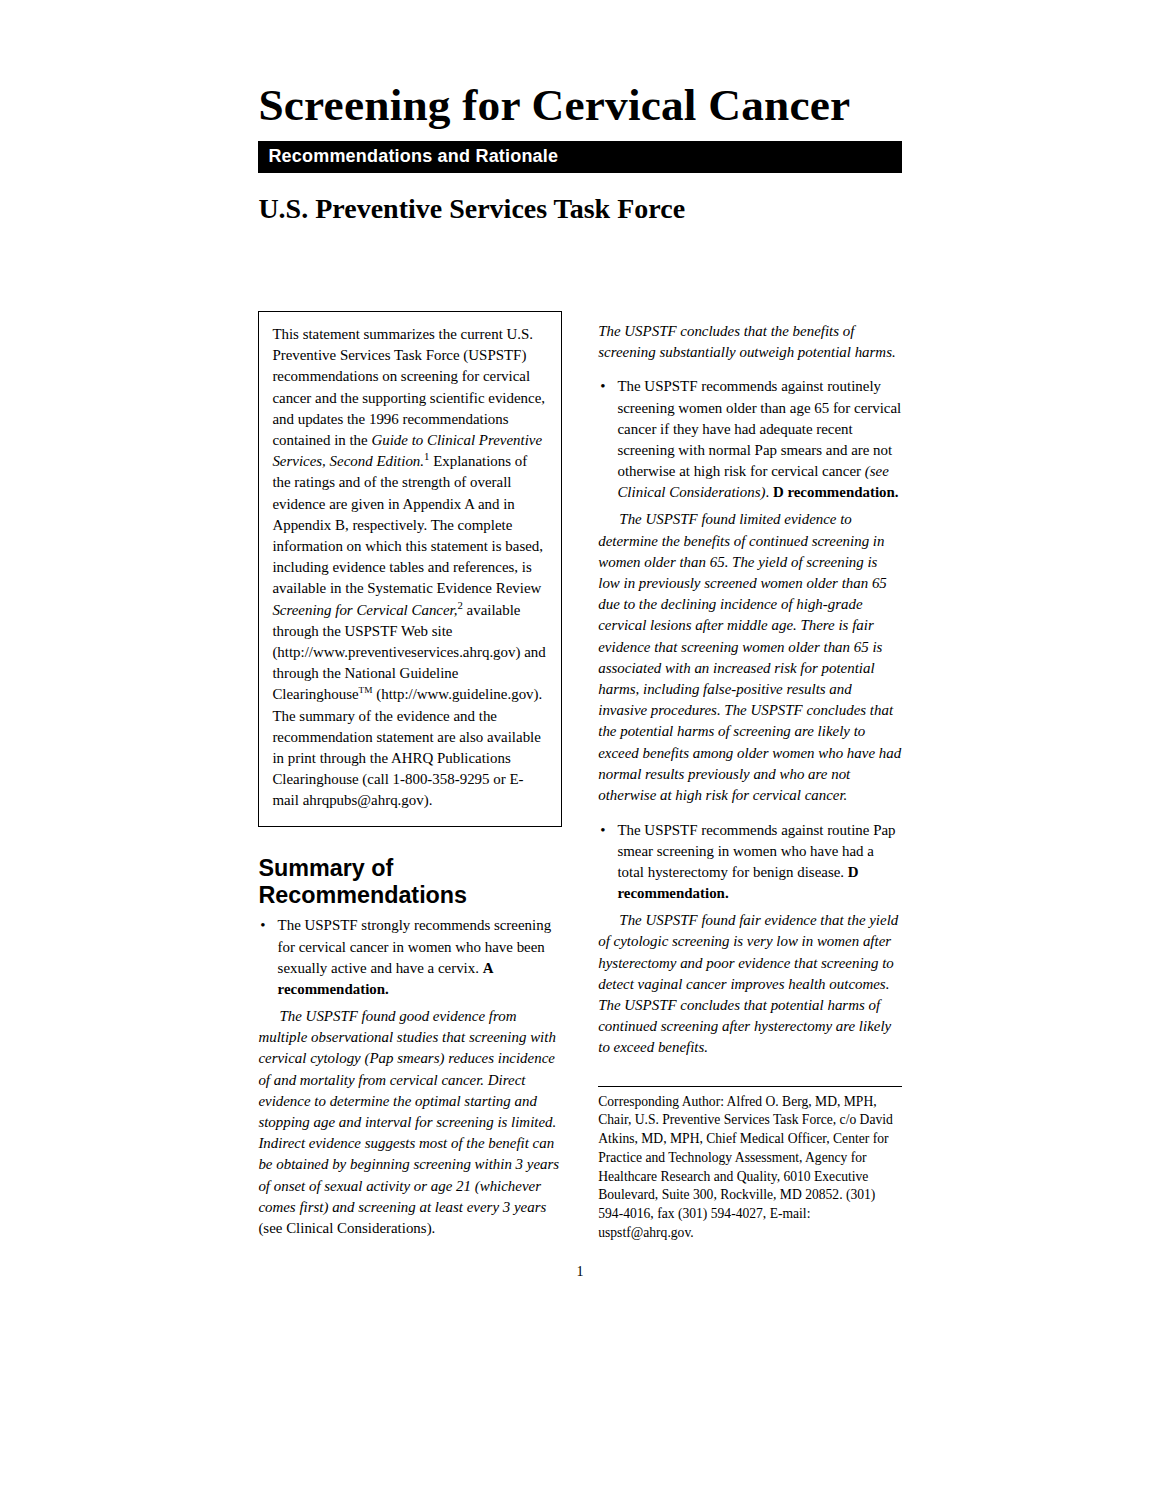Screening for Cervical Cancer
Recommendations and Rationale
U.S. Preventive Services Task Force
This statement summarizes the current U.S. Preventive Services Task Force (USPSTF) recommendations on screening for cervical cancer and the supporting scientific evidence, and updates the 1996 recommendations contained in the Guide to Clinical Preventive Services, Second Edition.1 Explanations of the ratings and of the strength of overall evidence are given in Appendix A and in Appendix B, respectively. The complete information on which this statement is based, including evidence tables and references, is available in the Systematic Evidence Review Screening for Cervical Cancer,2 available through the USPSTF Web site (http://www.preventiveservices.ahrq.gov) and through the National Guideline ClearinghouseTM (http://www.guideline.gov). The summary of the evidence and the recommendation statement are also available in print through the AHRQ Publications Clearinghouse (call 1-800-358-9295 or E-mail ahrqpubs@ahrq.gov).
Summary of
Recommendations
The USPSTF strongly recommends screening for cervical cancer in women who have been sexually active and have a cervix. A recommendation.
The USPSTF found good evidence from multiple observational studies that screening with cervical cytology (Pap smears) reduces incidence of and mortality from cervical cancer. Direct evidence to determine the optimal starting and stopping age and interval for screening is limited. Indirect evidence suggests most of the benefit can be obtained by beginning screening within 3 years of onset of sexual activity or age 21 (whichever comes first) and screening at least every 3 years (see Clinical Considerations).
The USPSTF concludes that the benefits of screening substantially outweigh potential harms.
The USPSTF recommends against routinely screening women older than age 65 for cervical cancer if they have had adequate recent screening with normal Pap smears and are not otherwise at high risk for cervical cancer (see Clinical Considerations). D recommendation.
The USPSTF found limited evidence to determine the benefits of continued screening in women older than 65. The yield of screening is low in previously screened women older than 65 due to the declining incidence of high-grade cervical lesions after middle age. There is fair evidence that screening women older than 65 is associated with an increased risk for potential harms, including false-positive results and invasive procedures. The USPSTF concludes that the potential harms of screening are likely to exceed benefits among older women who have had normal results previously and who are not otherwise at high risk for cervical cancer.
The USPSTF recommends against routine Pap smear screening in women who have had a total hysterectomy for benign disease. D recommendation.
The USPSTF found fair evidence that the yield of cytologic screening is very low in women after hysterectomy and poor evidence that screening to detect vaginal cancer improves health outcomes. The USPSTF concludes that potential harms of continued screening after hysterectomy are likely to exceed benefits.
Corresponding Author: Alfred O. Berg, MD, MPH, Chair, U.S. Preventive Services Task Force, c/o David Atkins, MD, MPH, Chief Medical Officer, Center for Practice and Technology Assessment, Agency for Healthcare Research and Quality, 6010 Executive Boulevard, Suite 300, Rockville, MD 20852. (301) 594-4016, fax (301) 594-4027, E-mail: uspstf@ahrq.gov.
1